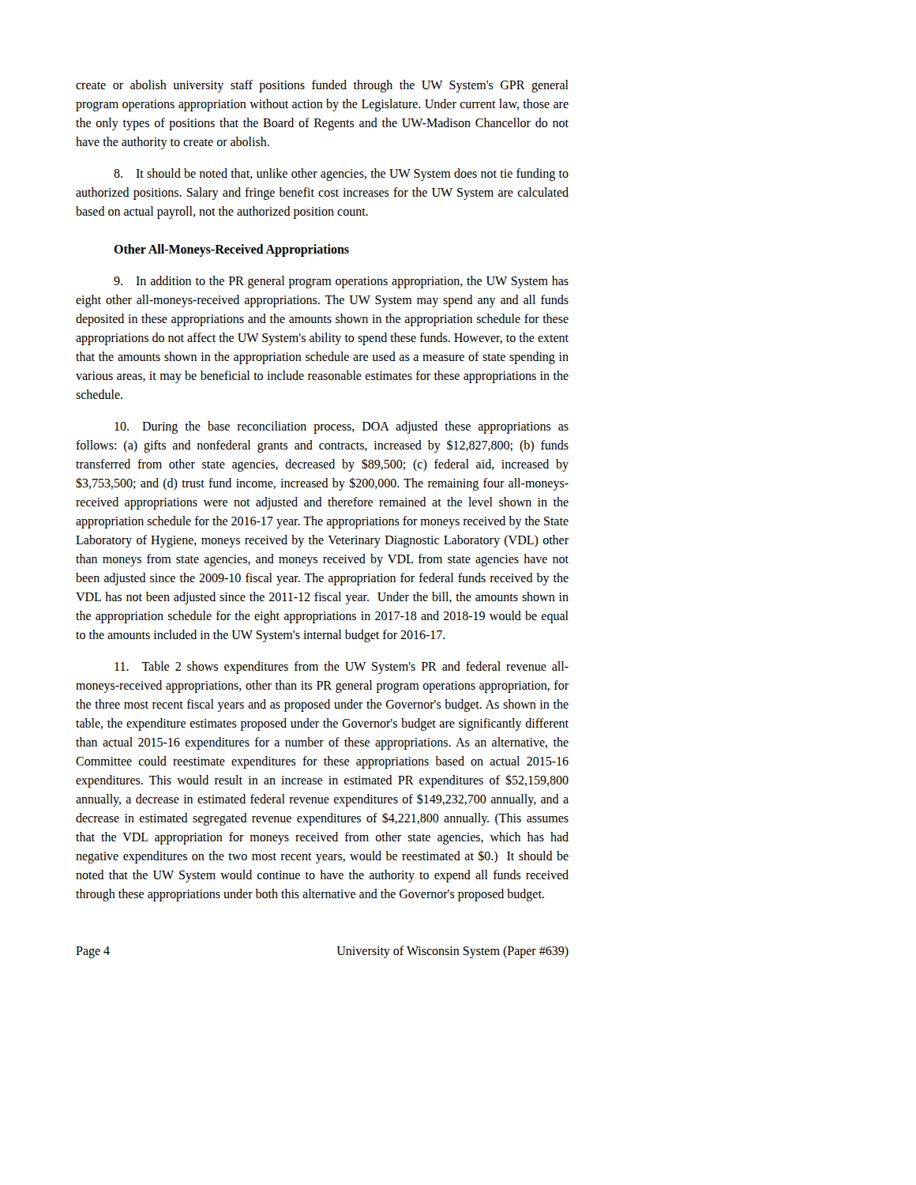create or abolish university staff positions funded through the UW System's GPR general program operations appropriation without action by the Legislature. Under current law, those are the only types of positions that the Board of Regents and the UW-Madison Chancellor do not have the authority to create or abolish.
8. It should be noted that, unlike other agencies, the UW System does not tie funding to authorized positions. Salary and fringe benefit cost increases for the UW System are calculated based on actual payroll, not the authorized position count.
Other All-Moneys-Received Appropriations
9. In addition to the PR general program operations appropriation, the UW System has eight other all-moneys-received appropriations. The UW System may spend any and all funds deposited in these appropriations and the amounts shown in the appropriation schedule for these appropriations do not affect the UW System's ability to spend these funds. However, to the extent that the amounts shown in the appropriation schedule are used as a measure of state spending in various areas, it may be beneficial to include reasonable estimates for these appropriations in the schedule.
10. During the base reconciliation process, DOA adjusted these appropriations as follows: (a) gifts and nonfederal grants and contracts, increased by $12,827,800; (b) funds transferred from other state agencies, decreased by $89,500; (c) federal aid, increased by $3,753,500; and (d) trust fund income, increased by $200,000. The remaining four all-moneys-received appropriations were not adjusted and therefore remained at the level shown in the appropriation schedule for the 2016-17 year. The appropriations for moneys received by the State Laboratory of Hygiene, moneys received by the Veterinary Diagnostic Laboratory (VDL) other than moneys from state agencies, and moneys received by VDL from state agencies have not been adjusted since the 2009-10 fiscal year. The appropriation for federal funds received by the VDL has not been adjusted since the 2011-12 fiscal year. Under the bill, the amounts shown in the appropriation schedule for the eight appropriations in 2017-18 and 2018-19 would be equal to the amounts included in the UW System's internal budget for 2016-17.
11. Table 2 shows expenditures from the UW System's PR and federal revenue all-moneys-received appropriations, other than its PR general program operations appropriation, for the three most recent fiscal years and as proposed under the Governor's budget. As shown in the table, the expenditure estimates proposed under the Governor's budget are significantly different than actual 2015-16 expenditures for a number of these appropriations. As an alternative, the Committee could reestimate expenditures for these appropriations based on actual 2015-16 expenditures. This would result in an increase in estimated PR expenditures of $52,159,800 annually, a decrease in estimated federal revenue expenditures of $149,232,700 annually, and a decrease in estimated segregated revenue expenditures of $4,221,800 annually. (This assumes that the VDL appropriation for moneys received from other state agencies, which has had negative expenditures on the two most recent years, would be reestimated at $0.) It should be noted that the UW System would continue to have the authority to expend all funds received through these appropriations under both this alternative and the Governor's proposed budget.
Page 4 University of Wisconsin System (Paper #639)